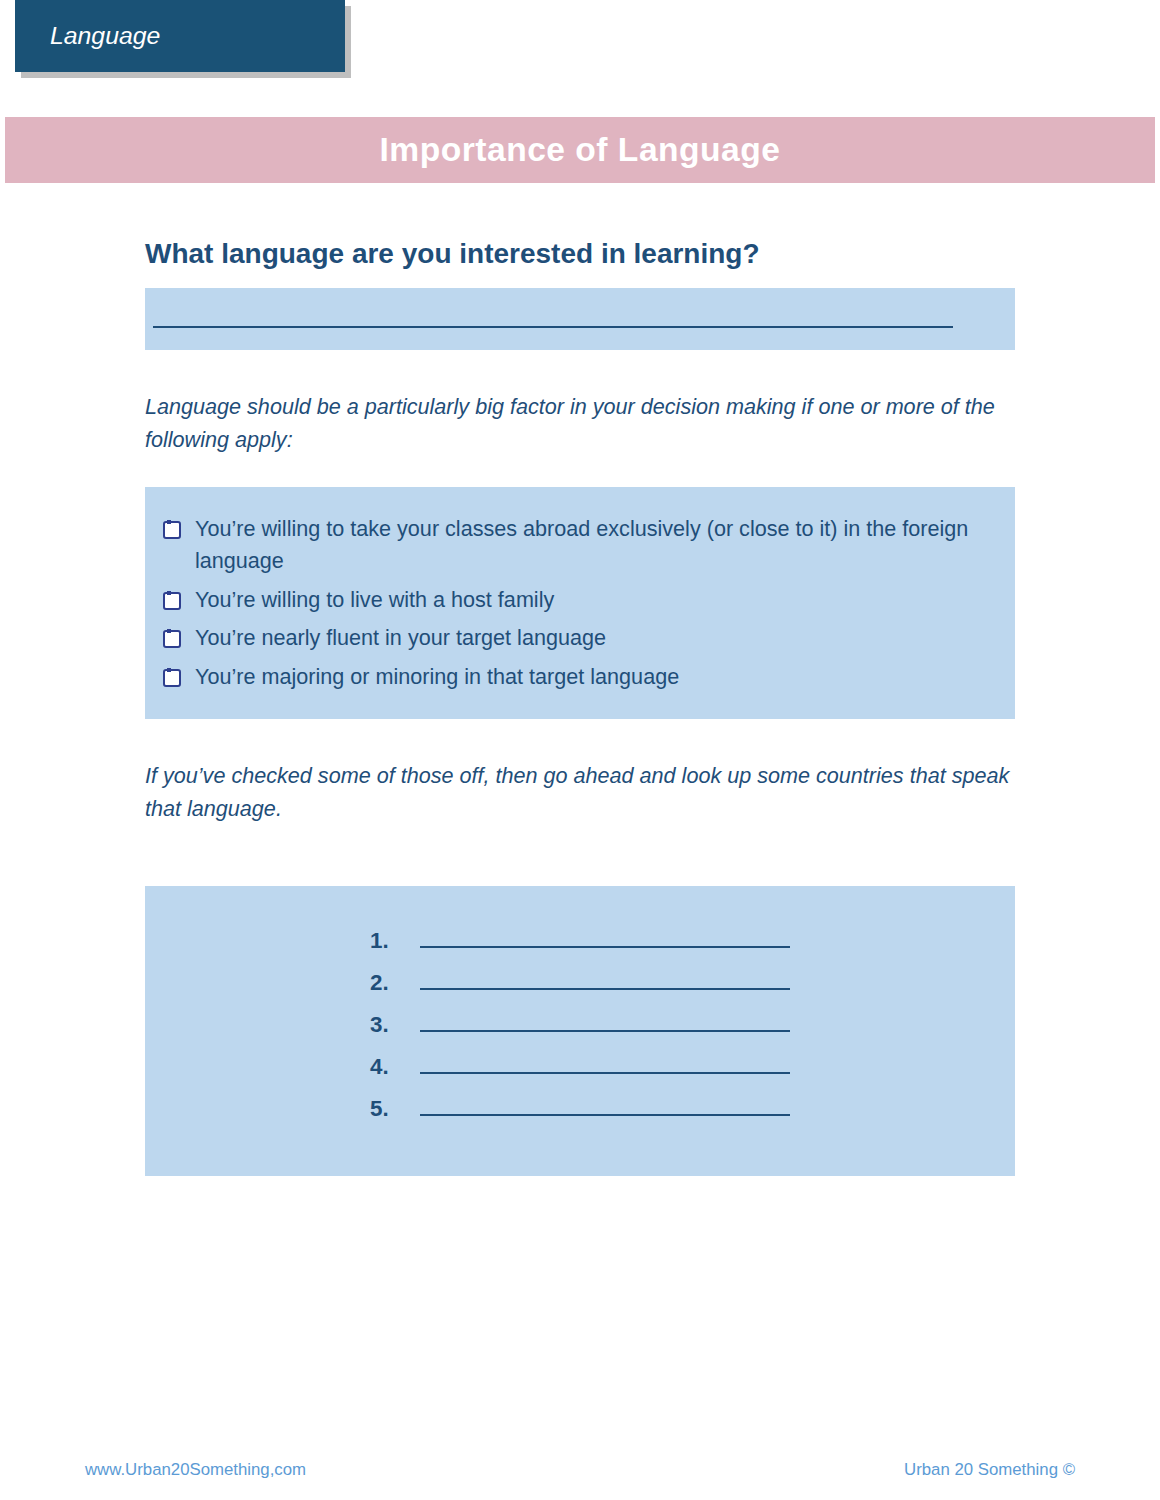Language
Importance of Language
What language are you interested in learning?
Language should be a particularly big factor in your decision making if one or more of the following apply:
You’re willing to take your classes abroad exclusively (or close to it) in the foreign language
You’re willing to live with a host family
You’re nearly fluent in your target language
You’re majoring or minoring in that target language
If you’ve checked some of those off, then go ahead and look up some countries that speak that language.
www.Urban20Something,com Urban 20 Something ©